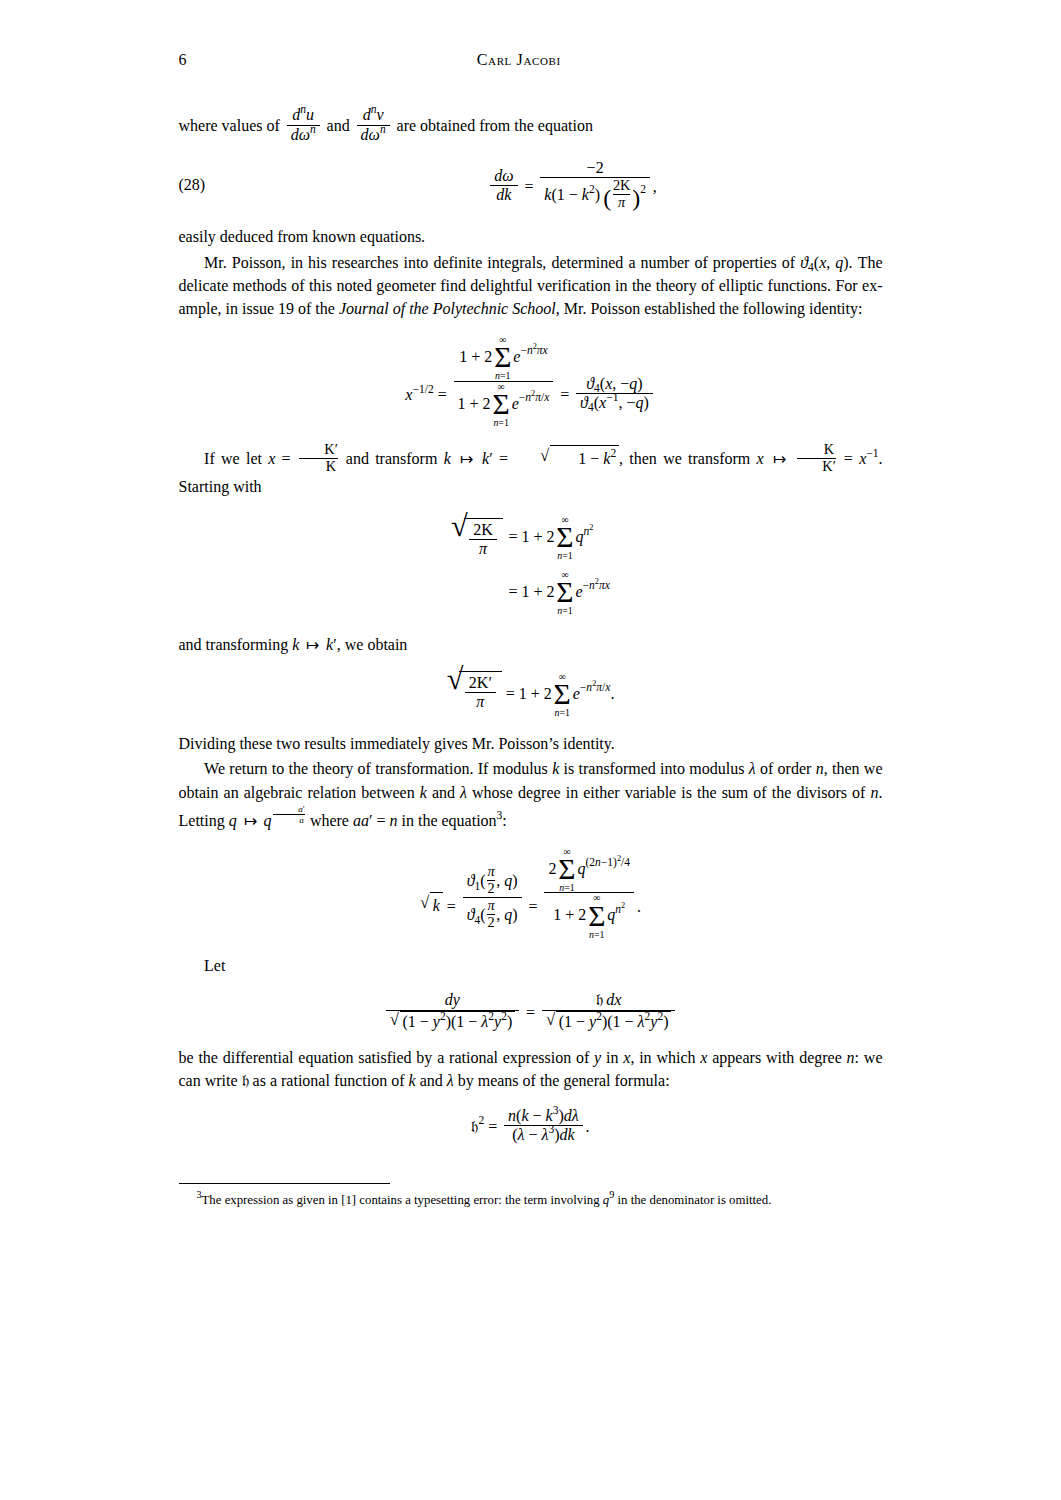6 Carl Jacobi
where values of dnu dωn and dnv dωn are obtained from the equation
(28) dω dk = −2 k(1 − k2) (2K π)2,
easily deduced from known equations.
Mr. Poisson, in his researches into definite integrals, determined a number of properties of ϑ4(x, q). The delicate methods of this noted geometer find delightful verification in the theory of elliptic functions. For example, in issue 19 of the Journal of the Polytechnic School, Mr. Poisson established the following identity:
x−1/2 = 1 + 2∞Σn=1 e−n2πx 1 + 2∞Σn=1 e−n2π/x = ϑ4(x, −q) ϑ4(x−1, −q)
If we let x = K′K and transform k ↦ k′ = 1 − k2, then we transform x ↦ KK′ = x−1. Starting with
2K π
= 1 + 2∞Σn=1 qn2
= 1 + 2∞Σn=1 e−n2πx
and transforming k ↦ k′, we obtain
2K′π = 1 + 2∞Σn=1 e−n2π/x.
Dividing these two results immediately gives Mr. Poisson’s identity.
We return to the theory of transformation. If modulus k is transformed into modulus λ of order n, then we obtain an algebraic relation between k and λ whose degree in either variable is the sum of the divisors of n. Letting q ↦ qa′a where aa′ = n in the equation3:
k = ϑ1(π 2, q) ϑ4(π 2, q) = 2∞Σn=1 q(2n−1)2/4 1 + 2∞Σn=1 qn2 .
Let
dy (1 − y2)(1 − λ2y2) = 𝔥 dx (1 − y2)(1 − λ2y2)
be the differential equation satisfied by a rational expression of y in x, in which x appears with degree n: we can write 𝔥 as a rational function of k and λ by means of the general formula:
𝔥2 = n(k − k3)dλ (λ − λ3)dk .
3The expression as given in [1] contains a typesetting error: the term involving q9 in the denominator is omitted.